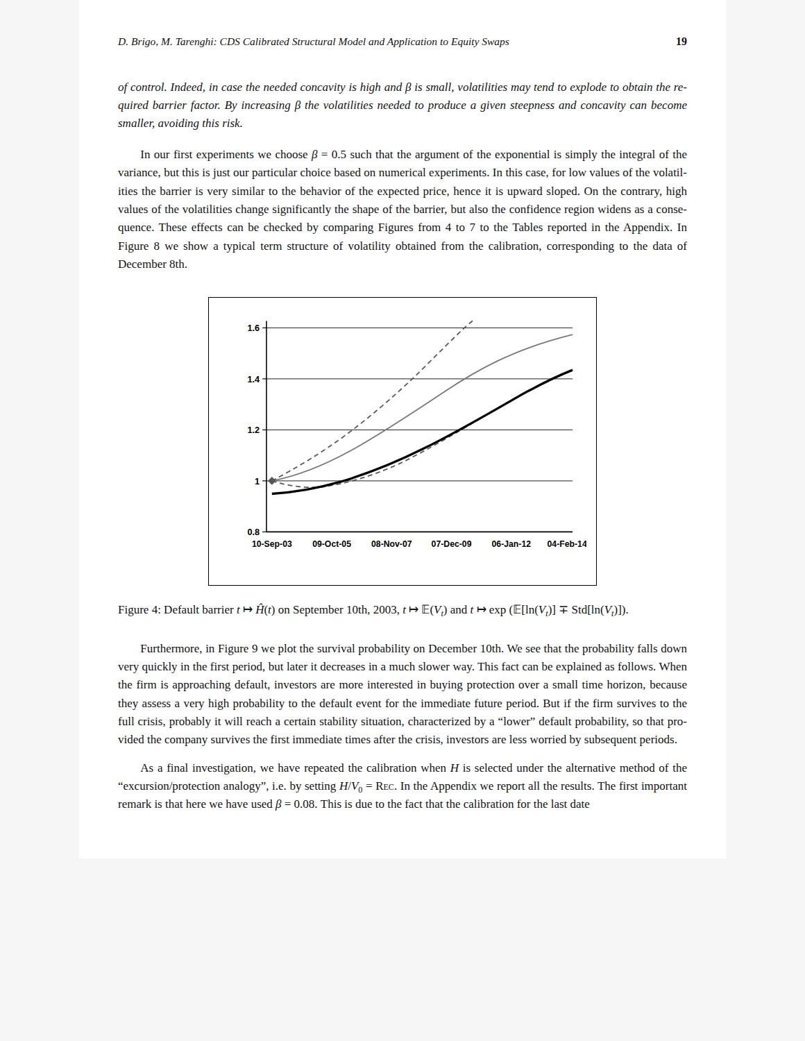D. Brigo, M. Tarenghi: CDS Calibrated Structural Model and Application to Equity Swaps 19
of control. Indeed, in case the needed concavity is high and β is small, volatilities may tend to explode to obtain the required barrier factor. By increasing β the volatilities needed to produce a given steepness and concavity can become smaller, avoiding this risk.
In our first experiments we choose β = 0.5 such that the argument of the exponential is simply the integral of the variance, but this is just our particular choice based on numerical experiments. In this case, for low values of the volatilities the barrier is very similar to the behavior of the expected price, hence it is upward sloped. On the contrary, high values of the volatilities change significantly the shape of the barrier, but also the confidence region widens as a consequence. These effects can be checked by comparing Figures from 4 to 7 to the Tables reported in the Appendix. In Figure 8 we show a typical term structure of volatility obtained from the calibration, corresponding to the data of December 8th.
1.6 1.4 1.2 1 0.8 10-Sep-03 09-Oct-05 08-Nov-07 07-Dec-09 06-Jan-12 04-Feb-14
Figure 4: Default barrier t ↦ Ĥ(t) on September 10th, 2003, t ↦ 𝔼(Vt) and t ↦ exp (𝔼[ln(Vt)] ∓ Std[ln(Vt)]).
Furthermore, in Figure 9 we plot the survival probability on December 10th. We see that the probability falls down very quickly in the first period, but later it decreases in a much slower way. This fact can be explained as follows. When the firm is approaching default, investors are more interested in buying protection over a small time horizon, because they assess a very high probability to the default event for the immediate future period. But if the firm survives to the full crisis, probably it will reach a certain stability situation, characterized by a “lower” default probability, so that provided the company survives the first immediate times after the crisis, investors are less worried by subsequent periods.
As a final investigation, we have repeated the calibration when H is selected under the alternative method of the “excursion/protection analogy”, i.e. by setting H/V0 = Rec. In the Appendix we report all the results. The first important remark is that here we have used β = 0.08. This is due to the fact that the calibration for the last date